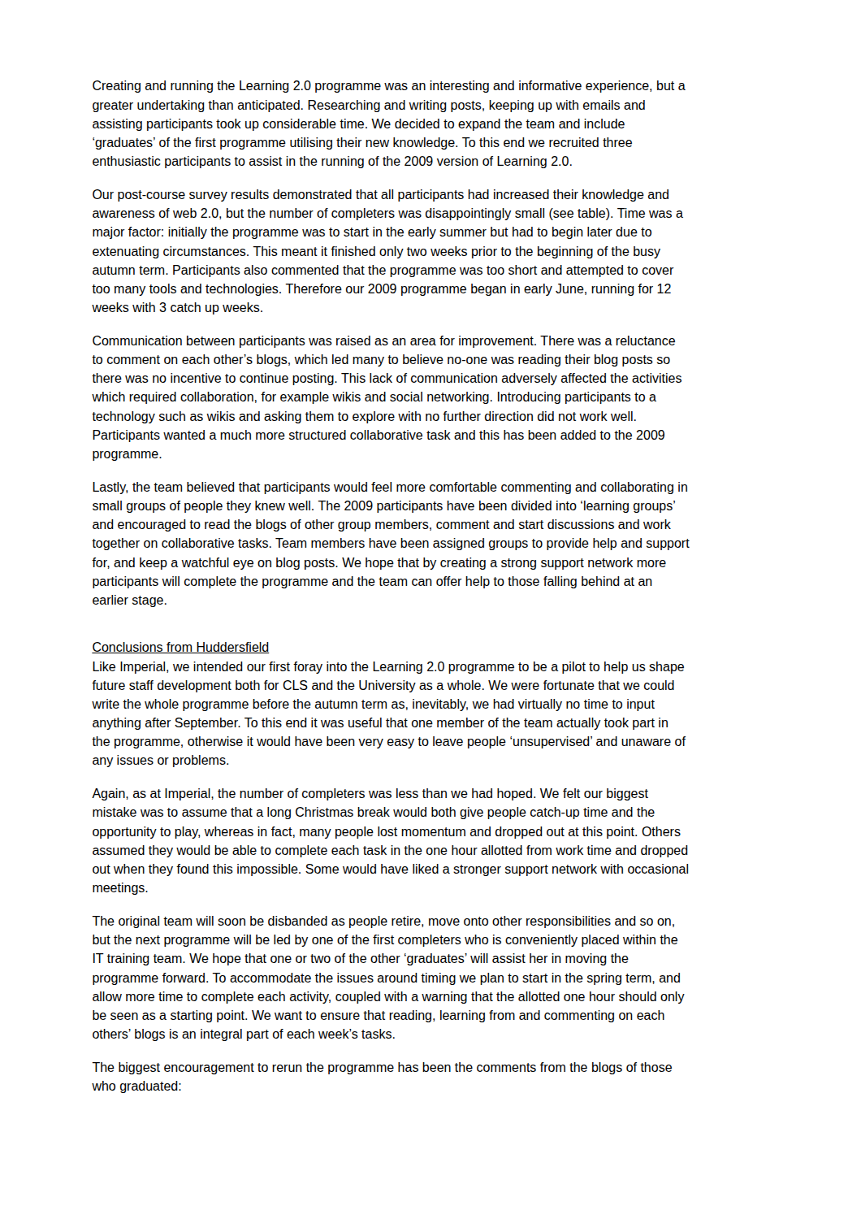Creating and running the Learning 2.0 programme was an interesting and informative experience, but a greater undertaking than anticipated. Researching and writing posts, keeping up with emails and assisting participants took up considerable time. We decided to expand the team and include ‘graduates’ of the first programme utilising their new knowledge. To this end we recruited three enthusiastic participants to assist in the running of the 2009 version of Learning 2.0.
Our post-course survey results demonstrated that all participants had increased their knowledge and awareness of web 2.0, but the number of completers was disappointingly small (see table). Time was a major factor: initially the programme was to start in the early summer but had to begin later due to extenuating circumstances. This meant it finished only two weeks prior to the beginning of the busy autumn term. Participants also commented that the programme was too short and attempted to cover too many tools and technologies. Therefore our 2009 programme began in early June, running for 12 weeks with 3 catch up weeks.
Communication between participants was raised as an area for improvement. There was a reluctance to comment on each other’s blogs, which led many to believe no-one was reading their blog posts so there was no incentive to continue posting. This lack of communication adversely affected the activities which required collaboration, for example wikis and social networking. Introducing participants to a technology such as wikis and asking them to explore with no further direction did not work well. Participants wanted a much more structured collaborative task and this has been added to the 2009 programme.
Lastly, the team believed that participants would feel more comfortable commenting and collaborating in small groups of people they knew well. The 2009 participants have been divided into ‘learning groups’ and encouraged to read the blogs of other group members, comment and start discussions and work together on collaborative tasks. Team members have been assigned groups to provide help and support for, and keep a watchful eye on blog posts. We hope that by creating a strong support network more participants will complete the programme and the team can offer help to those falling behind at an earlier stage.
Conclusions from Huddersfield
Like Imperial, we intended our first foray into the Learning 2.0 programme to be a pilot to help us shape future staff development both for CLS and the University as a whole. We were fortunate that we could write the whole programme before the autumn term as, inevitably, we had virtually no time to input anything after September. To this end it was useful that one member of the team actually took part in the programme, otherwise it would have been very easy to leave people ‘unsupervised’ and unaware of any issues or problems.
Again, as at Imperial, the number of completers was less than we had hoped. We felt our biggest mistake was to assume that a long Christmas break would both give people catch-up time and the opportunity to play, whereas in fact, many people lost momentum and dropped out at this point. Others assumed they would be able to complete each task in the one hour allotted from work time and dropped out when they found this impossible. Some would have liked a stronger support network with occasional meetings.
The original team will soon be disbanded as people retire, move onto other responsibilities and so on, but the next programme will be led by one of the first completers who is conveniently placed within the IT training team. We hope that one or two of the other ‘graduates’ will assist her in moving the programme forward. To accommodate the issues around timing we plan to start in the spring term, and allow more time to complete each activity, coupled with a warning that the allotted one hour should only be seen as a starting point. We want to ensure that reading, learning from and commenting on each others’ blogs is an integral part of each week’s tasks.
The biggest encouragement to rerun the programme has been the comments from the blogs of those who graduated: